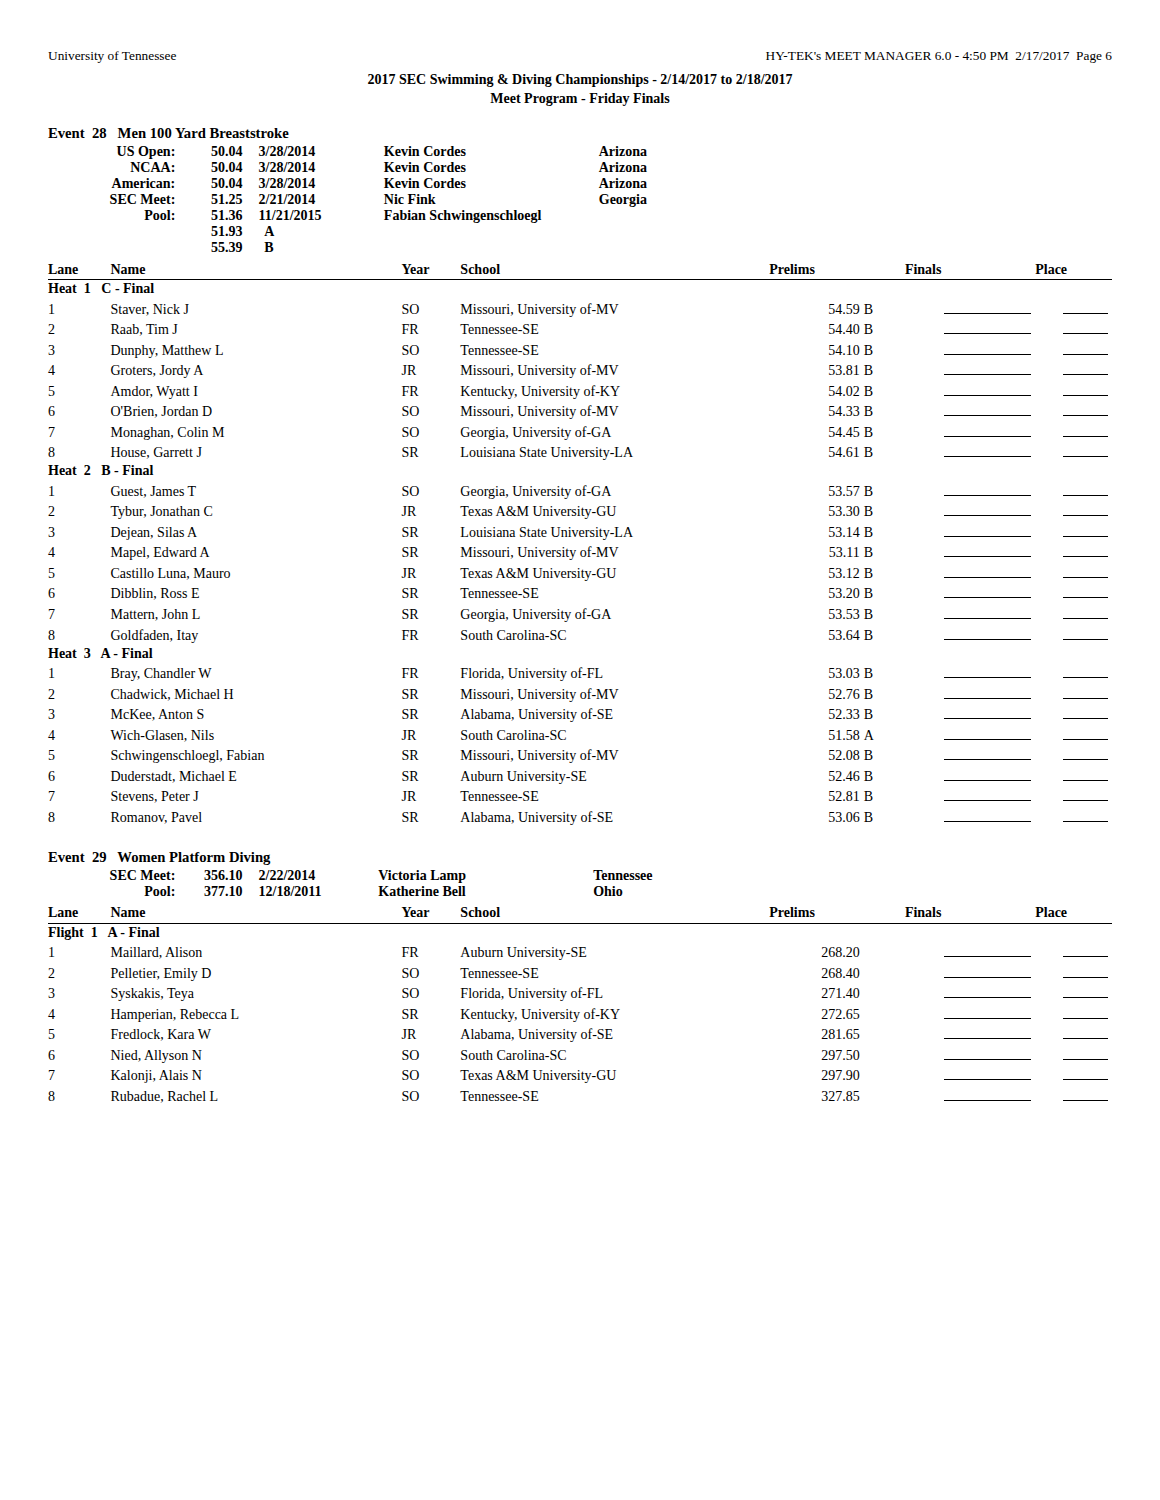University of Tennessee
HY-TEK's MEET MANAGER 6.0 - 4:50 PM 2/17/2017 Page 6
2017 SEC Swimming & Diving Championships - 2/14/2017 to 2/18/2017
Meet Program - Friday Finals
Event 28 Men 100 Yard Breaststroke
| US Open: | 50.04 | 3/28/2014 | Kevin Cordes | Arizona |
| NCAA: | 50.04 | 3/28/2014 | Kevin Cordes | Arizona |
| American: | 50.04 | 3/28/2014 | Kevin Cordes | Arizona |
| SEC Meet: | 51.25 | 2/21/2014 | Nic Fink | Georgia |
| Pool: | 51.36 | 11/21/2015 | Fabian Schwingenschloegl | |
| | 51.93 | A | | |
| | 55.39 | B | | |
| Lane | Name | Year | School | Prelims | Finals | Place |
| --- | --- | --- | --- | --- | --- | --- |
| Heat 1 C - Final |
| 1 | Staver, Nick J | SO | Missouri, University of-MV | 54.59 | B | | |
| 2 | Raab, Tim J | FR | Tennessee-SE | 54.40 | B | | |
| 3 | Dunphy, Matthew L | SO | Tennessee-SE | 54.10 | B | | |
| 4 | Groters, Jordy A | JR | Missouri, University of-MV | 53.81 | B | | |
| 5 | Amdor, Wyatt I | FR | Kentucky, University of-KY | 54.02 | B | | |
| 6 | O'Brien, Jordan D | SO | Missouri, University of-MV | 54.33 | B | | |
| 7 | Monaghan, Colin M | SO | Georgia, University of-GA | 54.45 | B | | |
| 8 | House, Garrett J | SR | Louisiana State University-LA | 54.61 | B | | |
| Heat 2 B - Final |
| 1 | Guest, James T | SO | Georgia, University of-GA | 53.57 | B | | |
| 2 | Tybur, Jonathan C | JR | Texas A&M University-GU | 53.30 | B | | |
| 3 | Dejean, Silas A | SR | Louisiana State University-LA | 53.14 | B | | |
| 4 | Mapel, Edward A | SR | Missouri, University of-MV | 53.11 | B | | |
| 5 | Castillo Luna, Mauro | JR | Texas A&M University-GU | 53.12 | B | | |
| 6 | Dibblin, Ross E | SR | Tennessee-SE | 53.20 | B | | |
| 7 | Mattern, John L | SR | Georgia, University of-GA | 53.53 | B | | |
| 8 | Goldfaden, Itay | FR | South Carolina-SC | 53.64 | B | | |
| Heat 3 A - Final |
| 1 | Bray, Chandler W | FR | Florida, University of-FL | 53.03 | B | | |
| 2 | Chadwick, Michael H | SR | Missouri, University of-MV | 52.76 | B | | |
| 3 | McKee, Anton S | SR | Alabama, University of-SE | 52.33 | B | | |
| 4 | Wich-Glasen, Nils | JR | South Carolina-SC | 51.58 | A | | |
| 5 | Schwingenschloegl, Fabian | SR | Missouri, University of-MV | 52.08 | B | | |
| 6 | Duderstadt, Michael E | SR | Auburn University-SE | 52.46 | B | | |
| 7 | Stevens, Peter J | JR | Tennessee-SE | 52.81 | B | | |
| 8 | Romanov, Pavel | SR | Alabama, University of-SE | 53.06 | B | | |
Event 29 Women Platform Diving
| SEC Meet: | 356.10 | 2/22/2014 | Victoria Lamp | Tennessee |
| Pool: | 377.10 | 12/18/2011 | Katherine Bell | Ohio |
| Lane | Name | Year | School | Prelims | Finals | Place |
| --- | --- | --- | --- | --- | --- | --- |
| Flight 1 A - Final |
| 1 | Maillard, Alison | FR | Auburn University-SE | 268.20 | | | |
| 2 | Pelletier, Emily D | SO | Tennessee-SE | 268.40 | | | |
| 3 | Syskakis, Teya | SO | Florida, University of-FL | 271.40 | | | |
| 4 | Hamperian, Rebecca L | SR | Kentucky, University of-KY | 272.65 | | | |
| 5 | Fredlock, Kara W | JR | Alabama, University of-SE | 281.65 | | | |
| 6 | Nied, Allyson N | SO | South Carolina-SC | 297.50 | | | |
| 7 | Kalonji, Alais N | SO | Texas A&M University-GU | 297.90 | | | |
| 8 | Rubadue, Rachel L | SO | Tennessee-SE | 327.85 | | | |